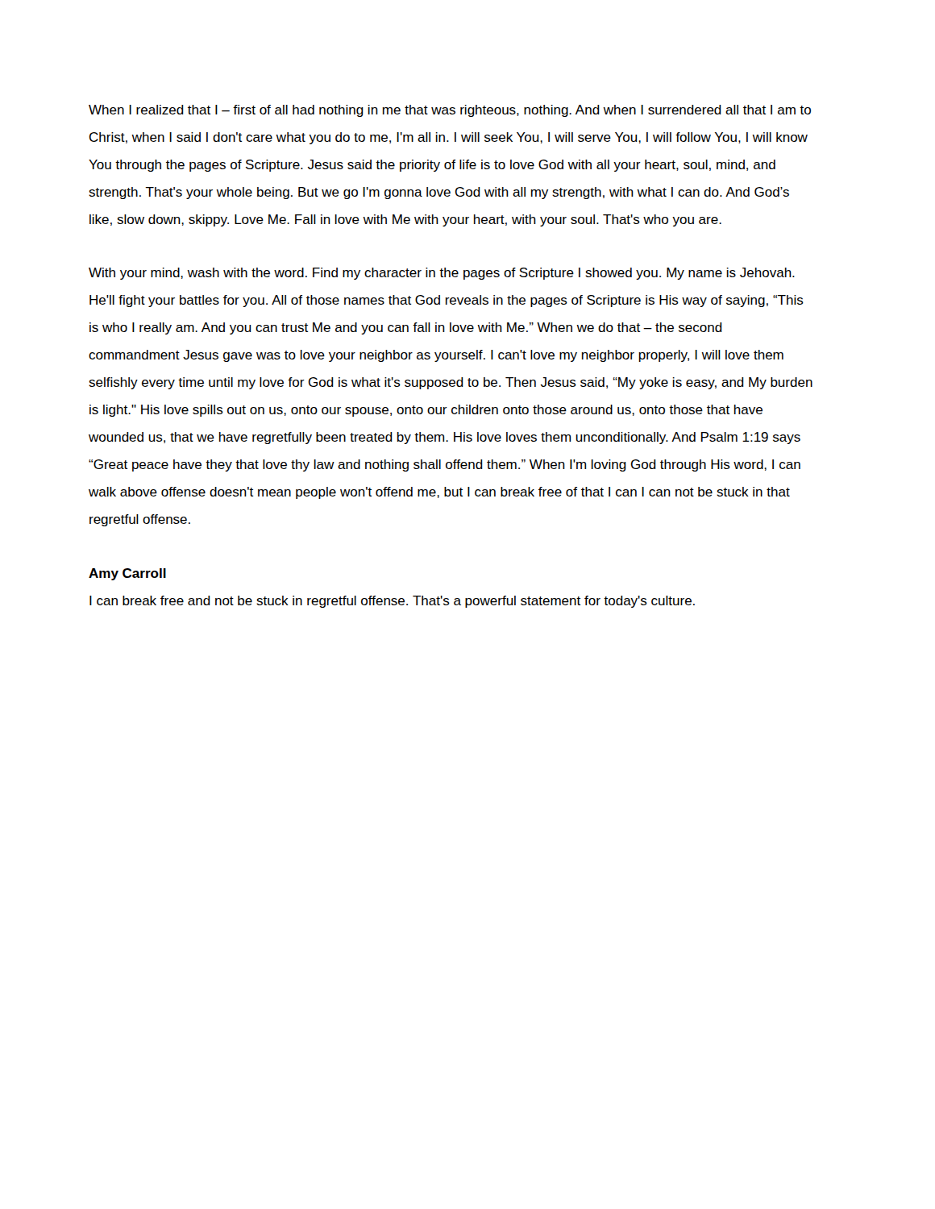When I realized that I – first of all had nothing in me that was righteous, nothing. And when I surrendered all that I am to Christ, when I said I don't care what you do to me, I'm all in. I will seek You, I will serve You, I will follow You, I will know You through the pages of Scripture. Jesus said the priority of life is to love God with all your heart, soul, mind, and strength. That's your whole being. But we go I'm gonna love God with all my strength, with what I can do. And God’s like, slow down, skippy. Love Me. Fall in love with Me with your heart, with your soul. That's who you are.
With your mind, wash with the word. Find my character in the pages of Scripture I showed you. My name is Jehovah. He'll fight your battles for you. All of those names that God reveals in the pages of Scripture is His way of saying, “This is who I really am. And you can trust Me and you can fall in love with Me.” When we do that – the second commandment Jesus gave was to love your neighbor as yourself. I can't love my neighbor properly, I will love them selfishly every time until my love for God is what it's supposed to be. Then Jesus said, “My yoke is easy, and My burden is light." His love spills out on us, onto our spouse, onto our children onto those around us, onto those that have wounded us, that we have regretfully been treated by them. His love loves them unconditionally. And Psalm 1:19 says “Great peace have they that love thy law and nothing shall offend them.” When I'm loving God through His word, I can walk above offense doesn't mean people won't offend me, but I can break free of that I can I can not be stuck in that regretful offense.
Amy Carroll
I can break free and not be stuck in regretful offense. That's a powerful statement for today's culture.